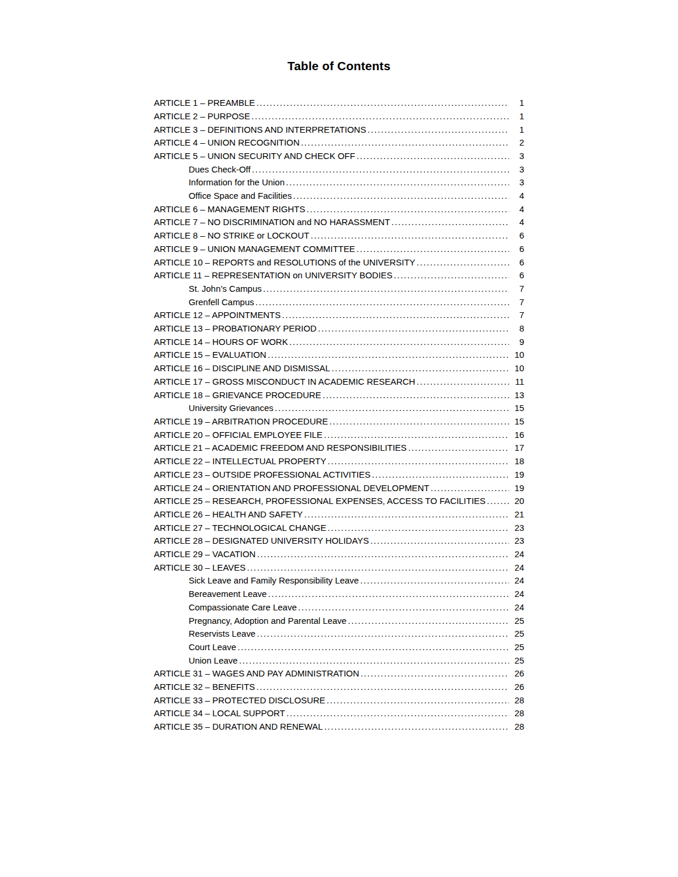Table of Contents
ARTICLE 1 – PREAMBLE ................................................................................................................... 1
ARTICLE 2 – PURPOSE ....................................................................................................................... 1
ARTICLE 3 – DEFINITIONS AND INTERPRETATIONS ............................................................................. 1
ARTICLE 4 – UNION RECOGNITION ................................................................................................. 2
ARTICLE 5 – UNION SECURITY AND CHECK OFF ................................................................................. 3
Dues Check-Off ................................................................................................................. 3
Information for the Union ................................................................................................. 3
Office Space and Facilities ................................................................................................. 4
ARTICLE 6 – MANAGEMENT RIGHTS ................................................................................................. 4
ARTICLE 7 – NO DISCRIMINATION and NO HARASSMENT ................................................................. 4
ARTICLE 8 – NO STRIKE or LOCKOUT ................................................................................................. 6
ARTICLE 9 – UNION MANAGEMENT COMMITTEE ................................................................................. 6
ARTICLE 10 – REPORTS and RESOLUTIONS of the UNIVERSITY ................................................. 6
ARTICLE 11 – REPRESENTATION on UNIVERSITY BODIES ................................................................. 6
St. John’s Campus ................................................................................................. 7
Grenfell Campus ................................................................................................. 7
ARTICLE 12 – APPOINTMENTS ................................................................................................. 7
ARTICLE 13 – PROBATIONARY PERIOD ................................................................................................. 8
ARTICLE 14 – HOURS OF WORK ................................................................................................. 9
ARTICLE 15 – EVALUATION ................................................................................................. 10
ARTICLE 16 – DISCIPLINE AND DISMISSAL ................................................................................................. 10
ARTICLE 17 – GROSS MISCONDUCT IN ACADEMIC RESEARCH ................................................. 11
ARTICLE 18 – GRIEVANCE PROCEDURE ................................................................................................. 13
University Grievances ................................................................................................. 15
ARTICLE 19 – ARBITRATION PROCEDURE ................................................................................................. 15
ARTICLE 20 – OFFICIAL EMPLOYEE FILE ................................................................................................. 16
ARTICLE 21 – ACADEMIC FREEDOM AND RESPONSIBILITIES ................................................. 17
ARTICLE 22 – INTELLECTUAL PROPERTY ................................................................................................. 18
ARTICLE 23 – OUTSIDE PROFESSIONAL ACTIVITIES ................................................................. 19
ARTICLE 24 – ORIENTATION AND PROFESSIONAL DEVELOPMENT ................................................. 19
ARTICLE 25 – RESEARCH, PROFESSIONAL EXPENSES, ACCESS TO FACILITIES ................................................. 20
ARTICLE 26 – HEALTH AND SAFETY ................................................................................................. 21
ARTICLE 27 – TECHNOLOGICAL CHANGE ................................................................................................. 23
ARTICLE 28 – DESIGNATED UNIVERSITY HOLIDAYS ................................................................. 23
ARTICLE 29 – VACATION ................................................................................................. 24
ARTICLE 30 – LEAVES ................................................................................................. 24
Sick Leave and Family Responsibility Leave ................................................................. 24
Bereavement Leave ................................................................................................. 24
Compassionate Care Leave ................................................................................................. 24
Pregnancy, Adoption and Parental Leave ................................................................. 25
Reservists Leave ................................................................................................. 25
Court Leave ................................................................................................. 25
Union Leave ................................................................................................. 25
ARTICLE 31 – WAGES AND PAY ADMINISTRATION ................................................................. 26
ARTICLE 32 – BENEFITS ................................................................................................. 26
ARTICLE 33 – PROTECTED DISCLOSURE ................................................................................................. 28
ARTICLE 34 – LOCAL SUPPORT ................................................................................................. 28
ARTICLE 35 – DURATION AND RENEWAL ................................................................................................. 28